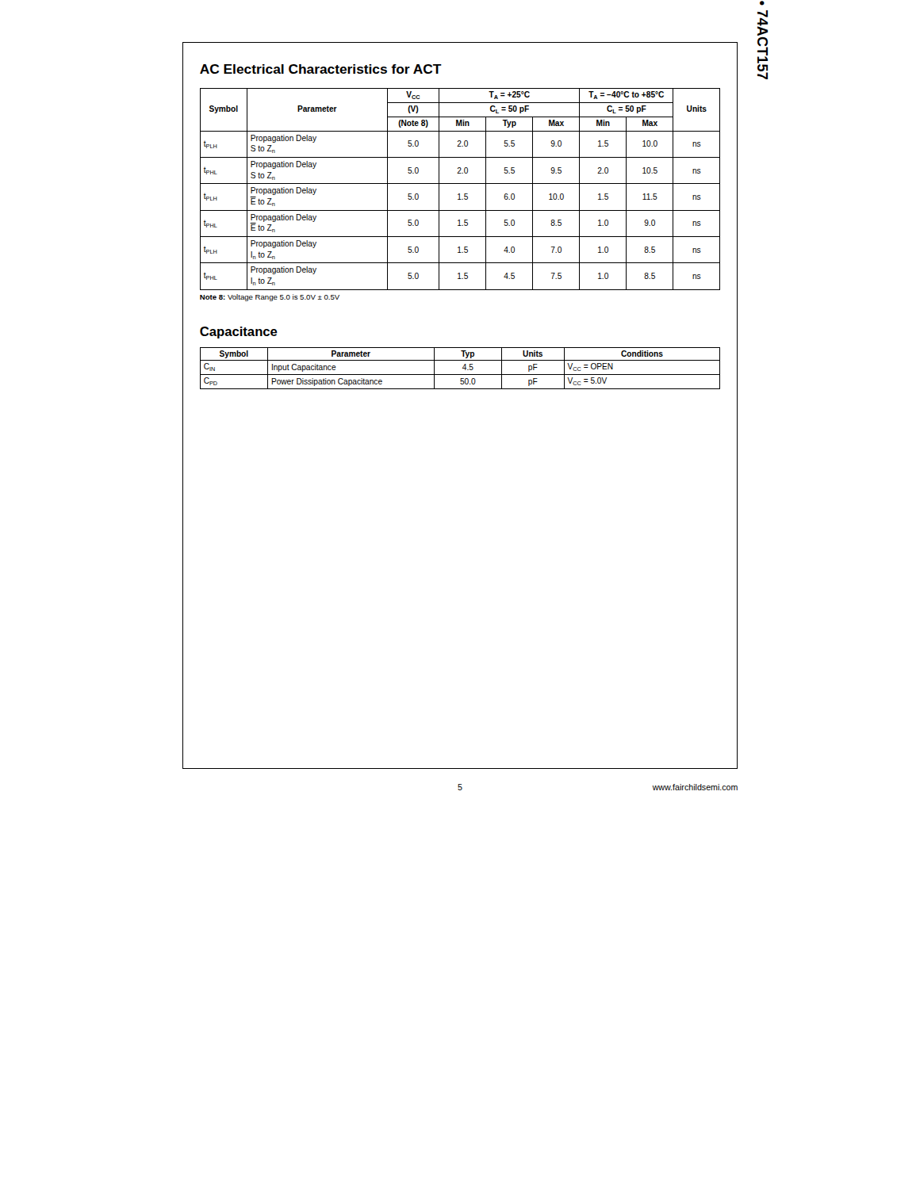74AC157 • 74ACT157
AC Electrical Characteristics for ACT
| Symbol | Parameter | V CC | T A = +25°C | T A = −40°C to +85°C | Units |
| --- | --- | --- | --- | --- | --- |
| (V) | C L = 50 pF | C L = 50 pF |
| (Note 8) | Min | Typ | Max | Min | Max |
| t PLH | Propagation Delay S to Z n | 5.0 | 2.0 | 5.5 | 9.0 | 1.5 | 10.0 | ns |
| t PHL | Propagation Delay S to Z n | 5.0 | 2.0 | 5.5 | 9.5 | 2.0 | 10.5 | ns |
| t PLH | Propagation Delay E to Z n | 5.0 | 1.5 | 6.0 | 10.0 | 1.5 | 11.5 | ns |
| t PHL | Propagation Delay E to Z n | 5.0 | 1.5 | 5.0 | 8.5 | 1.0 | 9.0 | ns |
| t PLH | Propagation Delay I n to Z n | 5.0 | 1.5 | 4.0 | 7.0 | 1.0 | 8.5 | ns |
| t PHL | Propagation Delay I n to Z n | 5.0 | 1.5 | 4.5 | 7.5 | 1.0 | 8.5 | ns |
Note 8: Voltage Range 5.0 is 5.0V ± 0.5V
Capacitance
| Symbol | Parameter | Typ | Units | Conditions |
| --- | --- | --- | --- | --- |
| C IN | Input Capacitance | 4.5 | pF | V CC = OPEN |
| C PD | Power Dissipation Capacitance | 50.0 | pF | V CC = 5.0V |
5 www.fairchildsemi.com